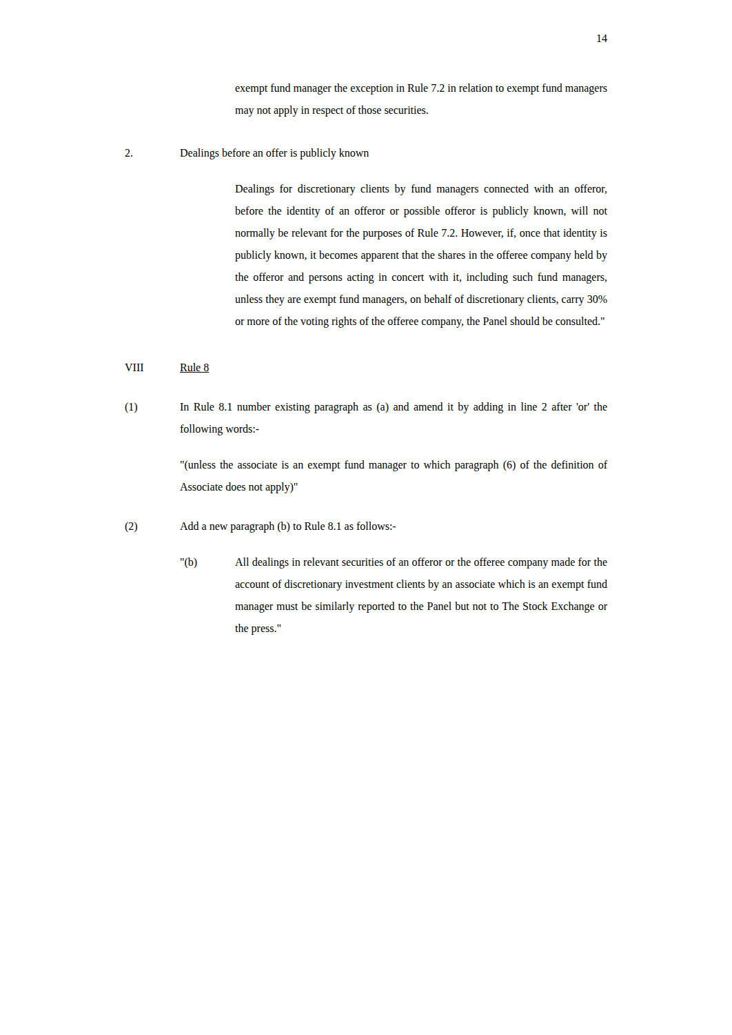14
exempt fund manager the exception in Rule 7.2 in relation to exempt fund managers may not apply in respect of those securities.
2.
Dealings before an offer is publicly known
Dealings for discretionary clients by fund managers connected with an offeror, before the identity of an offeror or possible offeror is publicly known, will not normally be relevant for the purposes of Rule 7.2. However, if, once that identity is publicly known, it becomes apparent that the shares in the offeree company held by the offeror and persons acting in concert with it, including such fund managers, unless they are exempt fund managers, on behalf of discretionary clients, carry 30% or more of the voting rights of the offeree company, the Panel should be consulted."
VIII
Rule 8
(1)
In Rule 8.1 number existing paragraph as (a) and amend it by adding in line 2 after 'or' the following words:-
"(unless the associate is an exempt fund manager to which paragraph (6) of the definition of Associate does not apply)"
(2)
Add a new paragraph (b) to Rule 8.1 as follows:-
"(b)
All dealings in relevant securities of an offeror or the offeree company made for the account of discretionary investment clients by an associate which is an exempt fund manager must be similarly reported to the Panel but not to The Stock Exchange or the press."